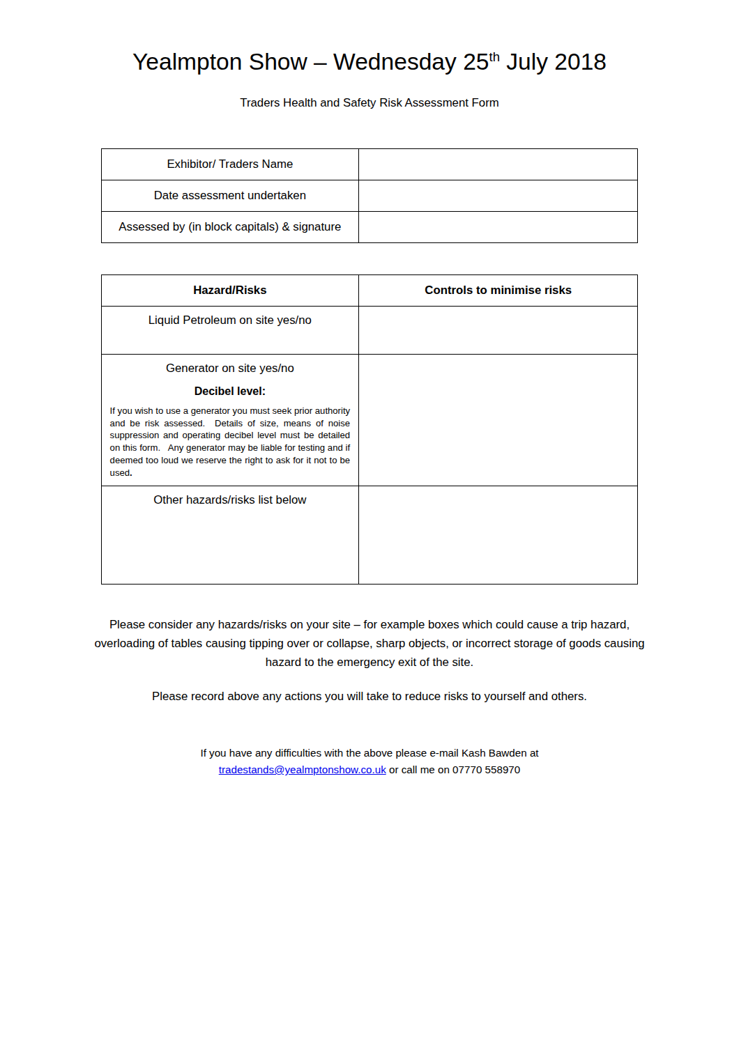Yealmpton Show – Wednesday 25th July 2018
Traders Health and Safety Risk Assessment Form
| Exhibitor/ Traders Name | |
| Date assessment undertaken | |
| Assessed by (in block capitals) & signature | |
| Hazard/Risks | Controls to minimise risks |
| --- | --- |
| Liquid Petroleum on site yes/no | |
| Generator on site yes/no Decibel level: If you wish to use a generator you must seek prior authority and be risk assessed. Details of size, means of noise suppression and operating decibel level must be detailed on this form. Any generator may be liable for testing and if deemed too loud we reserve the right to ask for it not to be used . | |
| Other hazards/risks list below | |
Please consider any hazards/risks on your site – for example boxes which could cause a trip hazard, overloading of tables causing tipping over or collapse, sharp objects, or incorrect storage of goods causing hazard to the emergency exit of the site.
Please record above any actions you will take to reduce risks to yourself and others.
If you have any difficulties with the above please e-mail Kash Bawden at
tradestands@yealmptonshow.co.uk or call me on 07770 558970